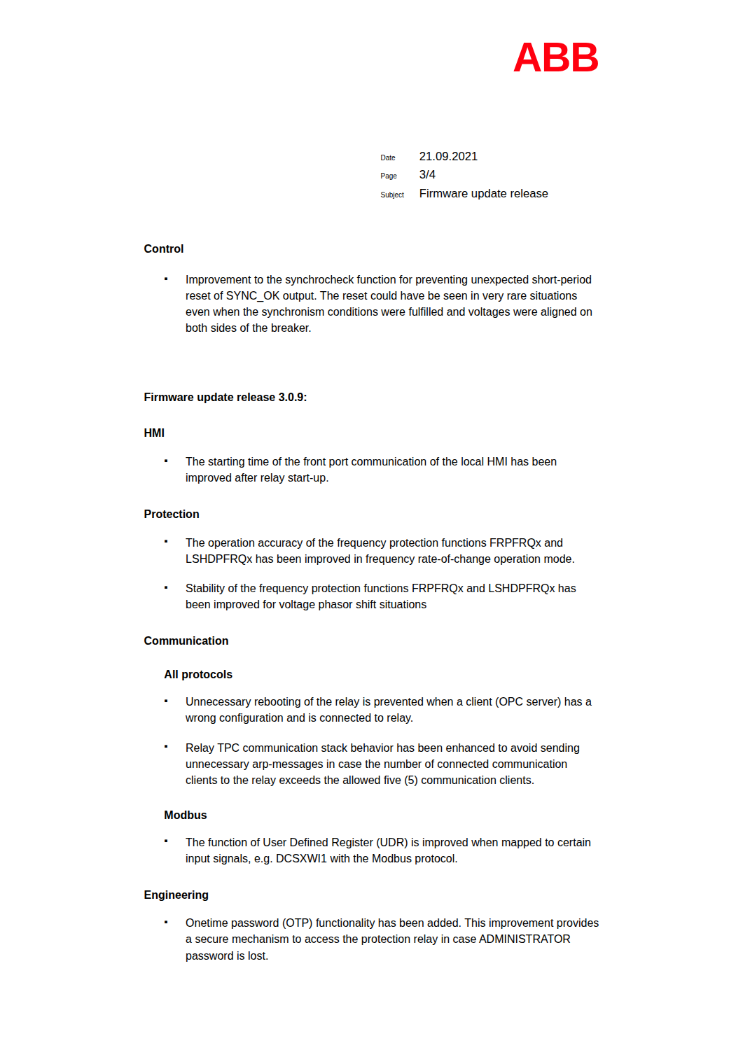ABB
| Date | 21.09.2021 |
| Page | 3/4 |
| Subject | Firmware update release |
Control
Improvement to the synchrocheck function for preventing unexpected short-period reset of SYNC_OK output. The reset could have be seen in very rare situations even when the synchronism conditions were fulfilled and voltages were aligned on both sides of the breaker.
Firmware update release 3.0.9:
HMI
The starting time of the front port communication of the local HMI has been improved after relay start-up.
Protection
The operation accuracy of the frequency protection functions FRPFRQx and LSHDPFRQx has been improved in frequency rate-of-change operation mode.
Stability of the frequency protection functions FRPFRQx and LSHDPFRQx has been improved for voltage phasor shift situations
Communication
All protocols
Unnecessary rebooting of the relay is prevented when a client (OPC server) has a wrong configuration and is connected to relay.
Relay TPC communication stack behavior has been enhanced to avoid sending unnecessary arp-messages in case the number of connected communication clients to the relay exceeds the allowed five (5) communication clients.
Modbus
The function of User Defined Register (UDR) is improved when mapped to certain input signals, e.g. DCSXWI1 with the Modbus protocol.
Engineering
Onetime password (OTP) functionality has been added. This improvement provides a secure mechanism to access the protection relay in case ADMINISTRATOR password is lost.